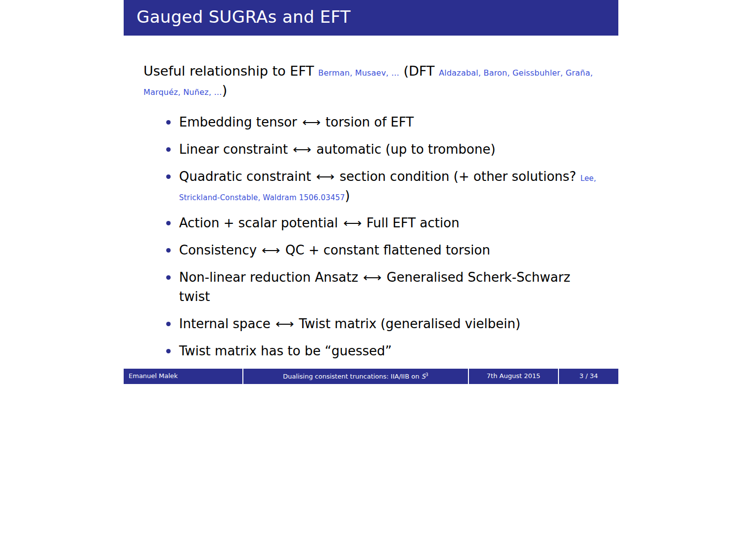Gauged SUGRAs and EFT
Useful relationship to EFT Berman, Musaev, … (DFT Aldazabal, Baron, Geissbuhler, Graña, Marquéz, Nuñez, …)
Embedding tensor ⟷ torsion of EFT
Linear constraint ⟷ automatic (up to trombone)
Quadratic constraint ⟷ section condition (+ other solutions? Lee, Strickland-Constable, Waldram 1506.03457)
Action + scalar potential ⟷ Full EFT action
Consistency ⟷ QC + constant flattened torsion
Non-linear reduction Ansatz ⟷ Generalised Scherk-Schwarz twist
Internal space ⟷ Twist matrix (generalised vielbein)
Twist matrix has to be “guessed”
Emanuel Malek
Dualising consistent truncations: IIA/IIB on S3
7th August 2015
3 / 34